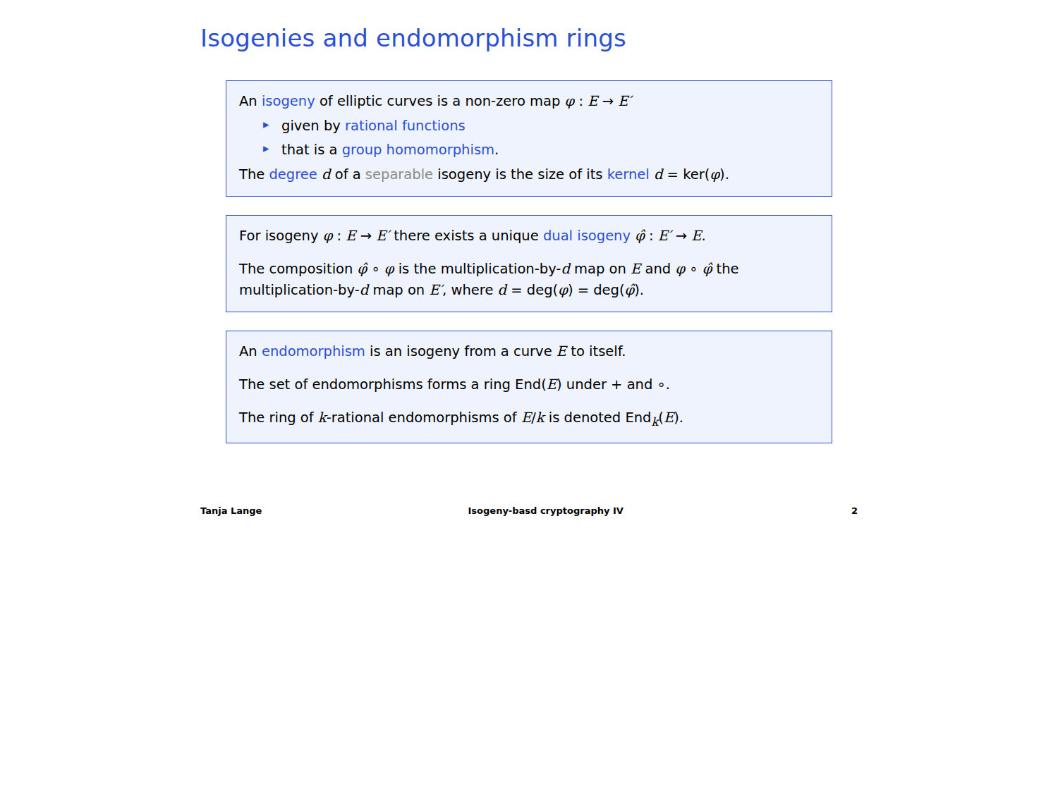Isogenies and endomorphism rings
An isogeny of elliptic curves is a non-zero map φ : E → E′
given by rational functions
that is a group homomorphism.
The degree d of a separable isogeny is the size of its kernel d = ker(φ).
For isogeny φ : E → E′ there exists a unique dual isogeny φ̂ : E′ → E.
The composition φ̂ ∘ φ is the multiplication-by-d map on E and φ ∘ φ̂ the multiplication-by-d map on E′, where d = deg(φ) = deg(φ̂).
An endomorphism is an isogeny from a curve E to itself.
The set of endomorphisms forms a ring End(E) under + and ∘.
The ring of k-rational endomorphisms of E/k is denoted Endk(E).
Tanja Lange
Isogeny-basd cryptography IV
2